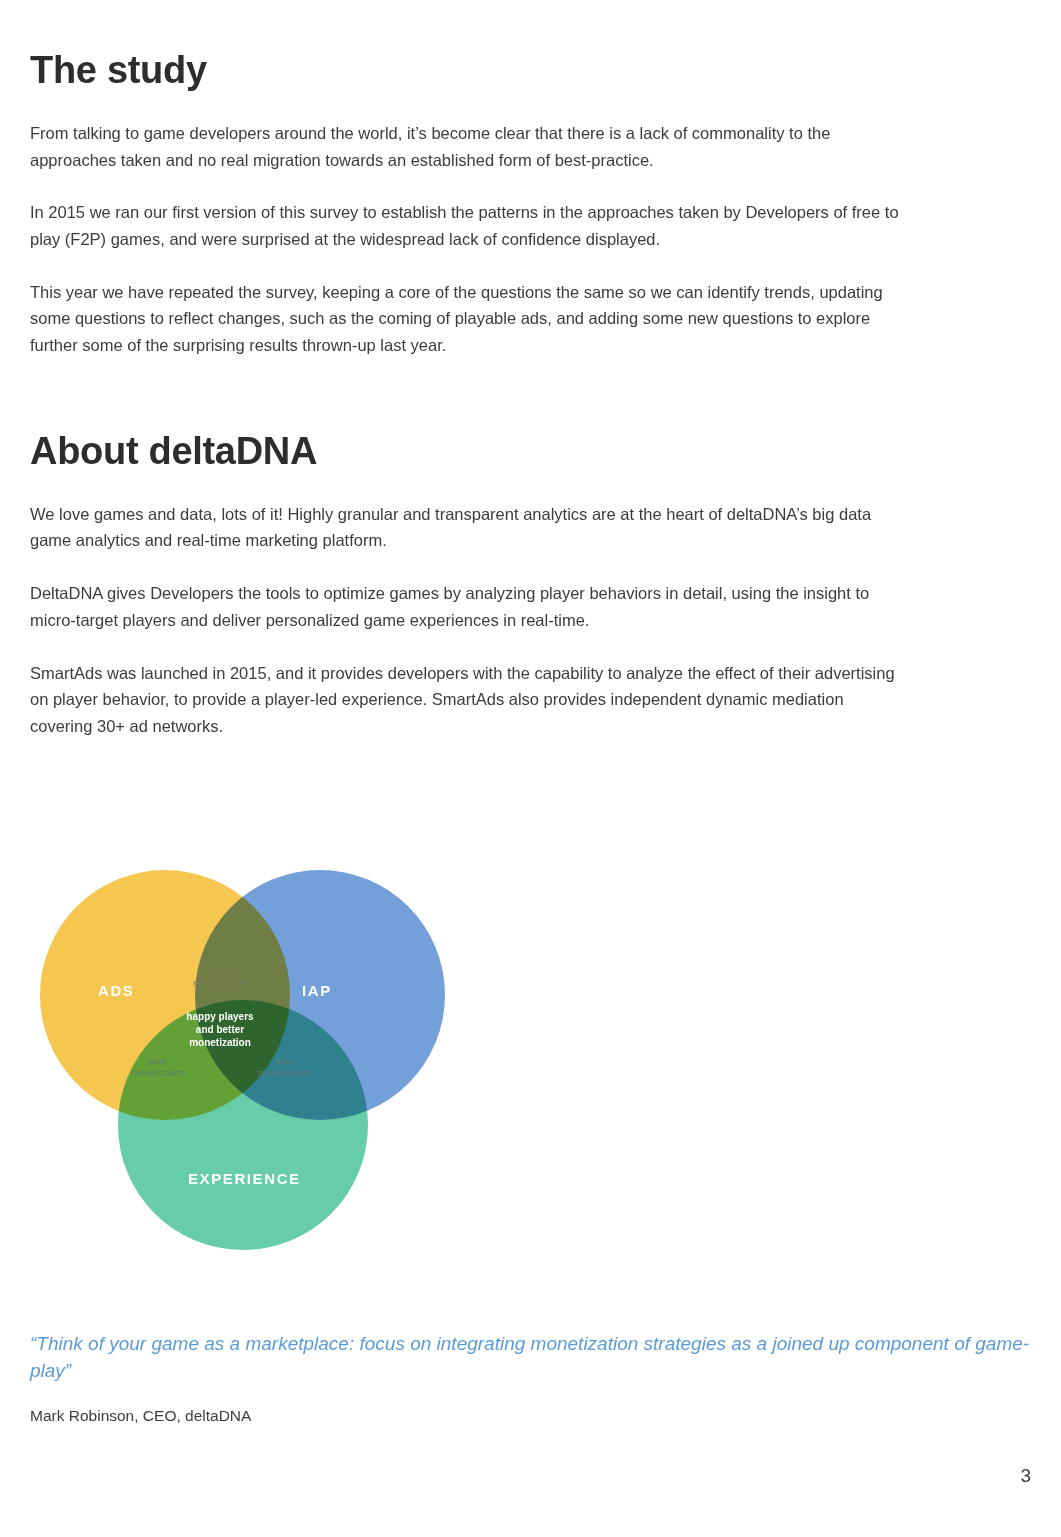The study
From talking to game developers around the world, it’s become clear that there is a lack of commonality to the approaches taken and no real migration towards an established form of best-practice.
In 2015 we ran our first version of this survey to establish the patterns in the approaches taken by Developers of free to play (F2P) games, and were surprised at the widespread lack of confidence displayed.
This year we have repeated the survey, keeping a core of the questions the same so we can identify trends, updating some questions to reflect changes, such as the coming of playable ads, and adding some new questions to explore further some of the surprising results thrown-up last year.
About deltaDNA
We love games and data, lots of it! Highly granular and transparent analytics are at the heart of deltaDNA’s big data game analytics and real-time marketing platform.
DeltaDNA gives Developers the tools to optimize games by analyzing player behaviors in detail, using the insight to micro-target players and deliver personalized game experiences in real-time.
SmartAds was launched in 2015, and it provides developers with the capability to analyze the effect of their advertising on player behavior, to provide a player-led experience. SmartAds also provides independent dynamic mediation covering 30+ ad networks.
ADS IAP EXPERIENCE poor
monetization poor
monetization poor
monetization happy players
and better
monetization
“Think of your game as a marketplace: focus on integrating monetization strategies as a joined up component of game-play”
Mark Robinson, CEO, deltaDNA
3